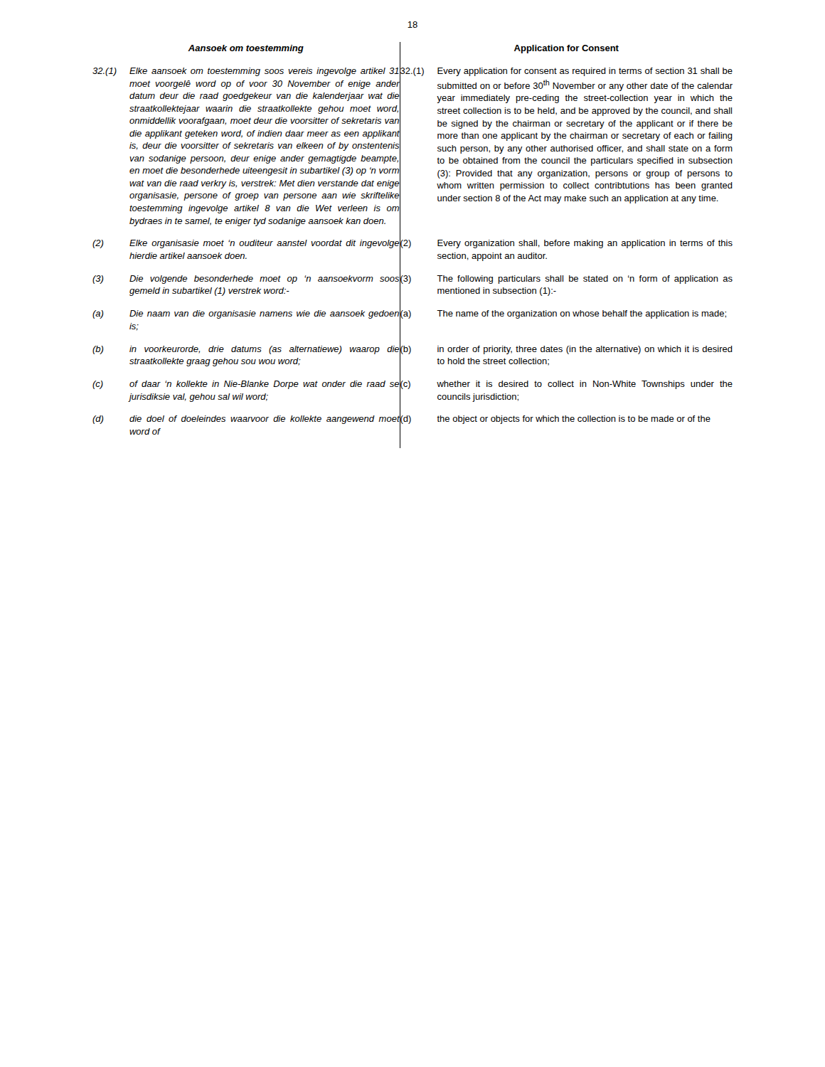18
| Aansoek om toestemming | Application for Consent |
| 32.(1) Elke aansoek om toestemming soos vereis ingevolge artikel 31 moet voorgelê word op of voor 30 November of enige ander datum deur die raad goedgekeur van die kalenderjaar wat die straatkollektejaar waarin die straatkollekte gehou moet word, onmiddellik voorafgaan, moet deur die voorsitter of sekretaris van die applikant geteken word, of indien daar meer as een applikant is, deur die voorsitter of sekretaris van elkeen of by onstentenis van sodanige persoon, deur enige ander gemagtigde beampte, en moet die besonderhede uiteengesit in subartikel (3) op ‘n vorm wat van die raad verkry is, verstrek: Met dien verstande dat enige organisasie, persone of groep van persone aan wie skriftelike toestemming ingevolge artikel 8 van die Wet verleen is om bydraes in te samel, te eniger tyd sodanige aansoek kan doen. | 32.(1) Every application for consent as required in terms of section 31 shall be submitted on or before 30 th November or any other date of the calendar year immediately pre-ceding the street-collection year in which the street collection is to be held, and be approved by the council, and shall be signed by the chairman or secretary of the applicant or if there be more than one applicant by the chairman or secretary of each or failing such person, by any other authorised officer, and shall state on a form to be obtained from the council the particulars specified in subsection (3): Provided that any organization, persons or group of persons to whom written permission to collect contribtutions has been granted under section 8 of the Act may make such an application at any time. |
| (2) Elke organisasie moet ‘n ouditeur aanstel voordat dit ingevolge hierdie artikel aansoek doen. | (2) Every organization shall, before making an application in terms of this section, appoint an auditor. |
| (3) Die volgende besonderhede moet op ‘n aansoekvorm soos gemeld in subartikel (1) verstrek word:- | (3) The following particulars shall be stated on ‘n form of application as mentioned in subsection (1):- |
| (a) Die naam van die organisasie namens wie die aansoek gedoen is; | (a) The name of the organization on whose behalf the application is made; |
| (b) in voorkeurorde, drie datums (as alternatiewe) waarop die straatkollekte graag gehou sou wou word; | (b) in order of priority, three dates (in the alternative) on which it is desired to hold the street collection; |
| (c) of daar ‘n kollekte in Nie-Blanke Dorpe wat onder die raad se jurisdiksie val, gehou sal wil word; | (c) whether it is desired to collect in Non-White Townships under the councils jurisdiction; |
| (d) die doel of doeleindes waarvoor die kollekte aangewend moet word of | (d) the object or objects for which the collection is to be made or of the |